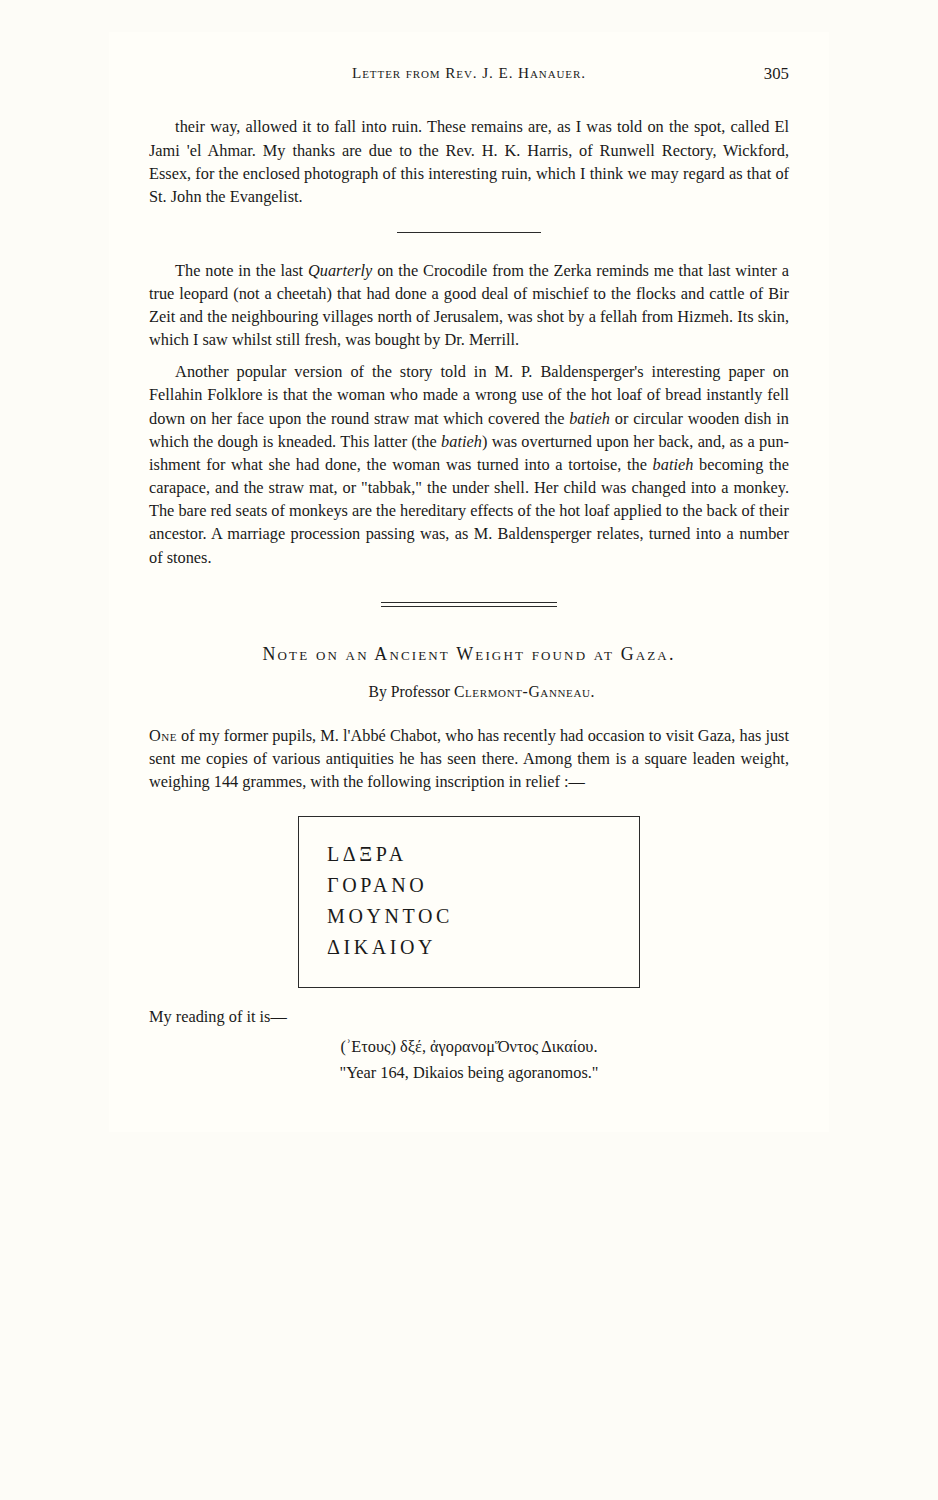Letter from Rev. J. E. Hanauer. 305
their way, allowed it to fall into ruin. These remains are, as I was told on the spot, called El Jami 'el Ahmar. My thanks are due to the Rev. H. K. Harris, of Runwell Rectory, Wickford, Essex, for the enclosed photograph of this interesting ruin, which I think we may regard as that of St. John the Evangelist.
The note in the last Quarterly on the Crocodile from the Zerka reminds me that last winter a true leopard (not a cheetah) that had done a good deal of mischief to the flocks and cattle of Bir Zeit and the neighbouring villages north of Jerusalem, was shot by a fellah from Hizmeh. Its skin, which I saw whilst still fresh, was bought by Dr. Merrill.
Another popular version of the story told in M. P. Baldensperger's interesting paper on Fellahin Folklore is that the woman who made a wrong use of the hot loaf of bread instantly fell down on her face upon the round straw mat which covered the batieh or circular wooden dish in which the dough is kneaded. This latter (the batieh) was overturned upon her back, and, as a punishment for what she had done, the woman was turned into a tortoise, the batieh becoming the carapace, and the straw mat, or "tabbak," the under shell. Her child was changed into a monkey. The bare red seats of monkeys are the hereditary effects of the hot loaf applied to the back of their ancestor. A marriage procession passing was, as M. Baldensperger relates, turned into a number of stones.
Note on an Ancient Weight found at Gaza.
By Professor Clermont-Ganneau.
One of my former pupils, M. l'Abbé Chabot, who has recently had occasion to visit Gaza, has just sent me copies of various antiquities he has seen there. Among them is a square leaden weight, weighing 144 grammes, with the following inscription in relief :—
LΔΞPA
ΓOPANO
MOYNTOC
ΔIKAΙOY
My reading of it is—
(ʾΕτους) δξέ, ἀγορανομὍντος Δικαίου.
"Year 164, Dikaios being agoranomos."